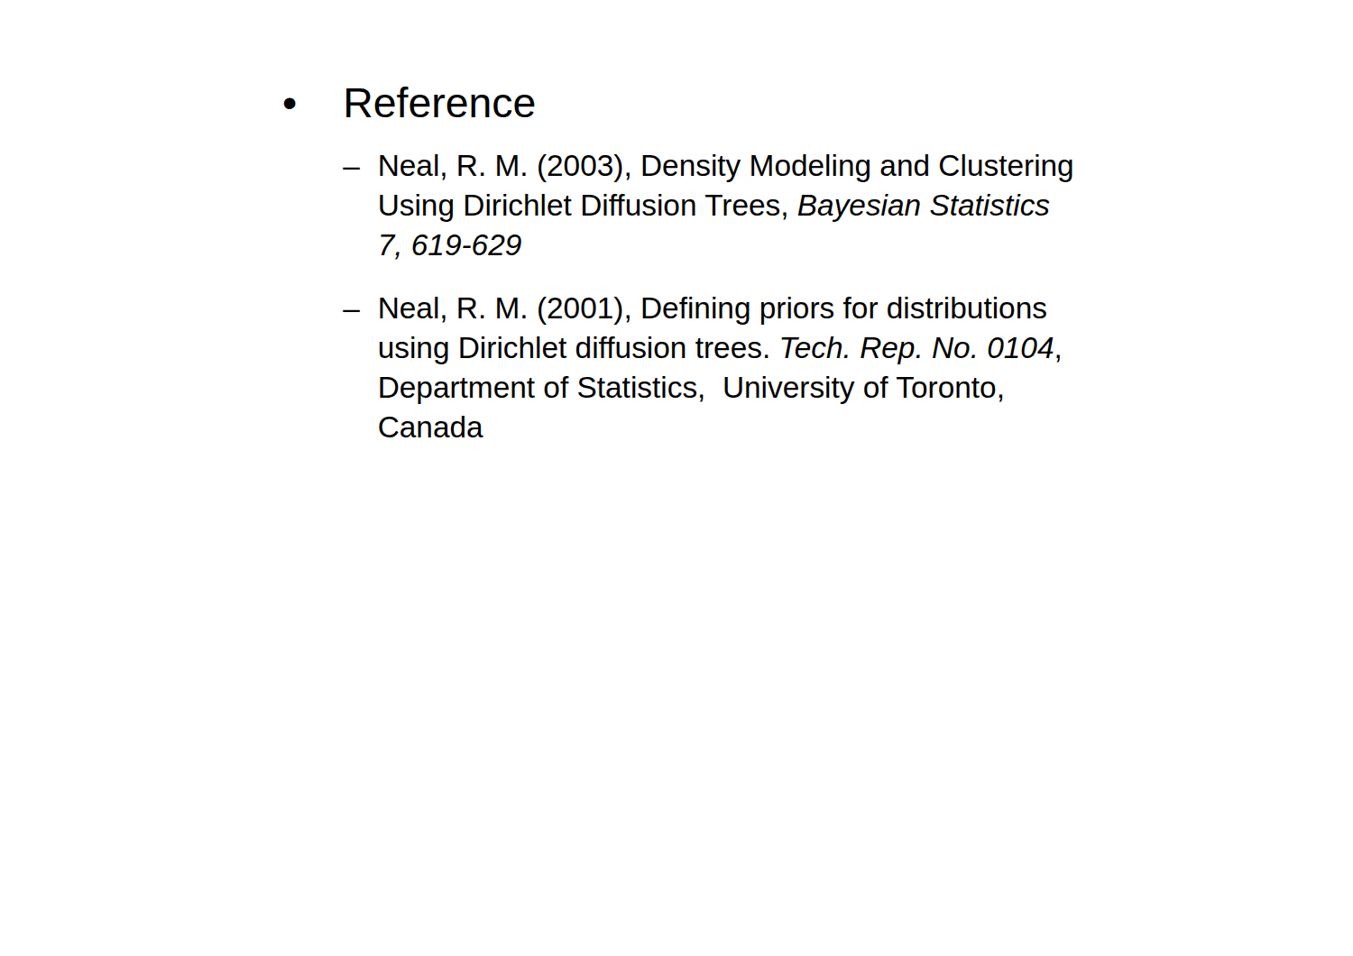Reference
Neal, R. M. (2003), Density Modeling and Clustering Using Dirichlet Diffusion Trees, Bayesian Statistics 7, 619-629
Neal, R. M. (2001), Defining priors for distributions using Dirichlet diffusion trees. Tech. Rep. No. 0104, Department of Statistics, University of Toronto, Canada